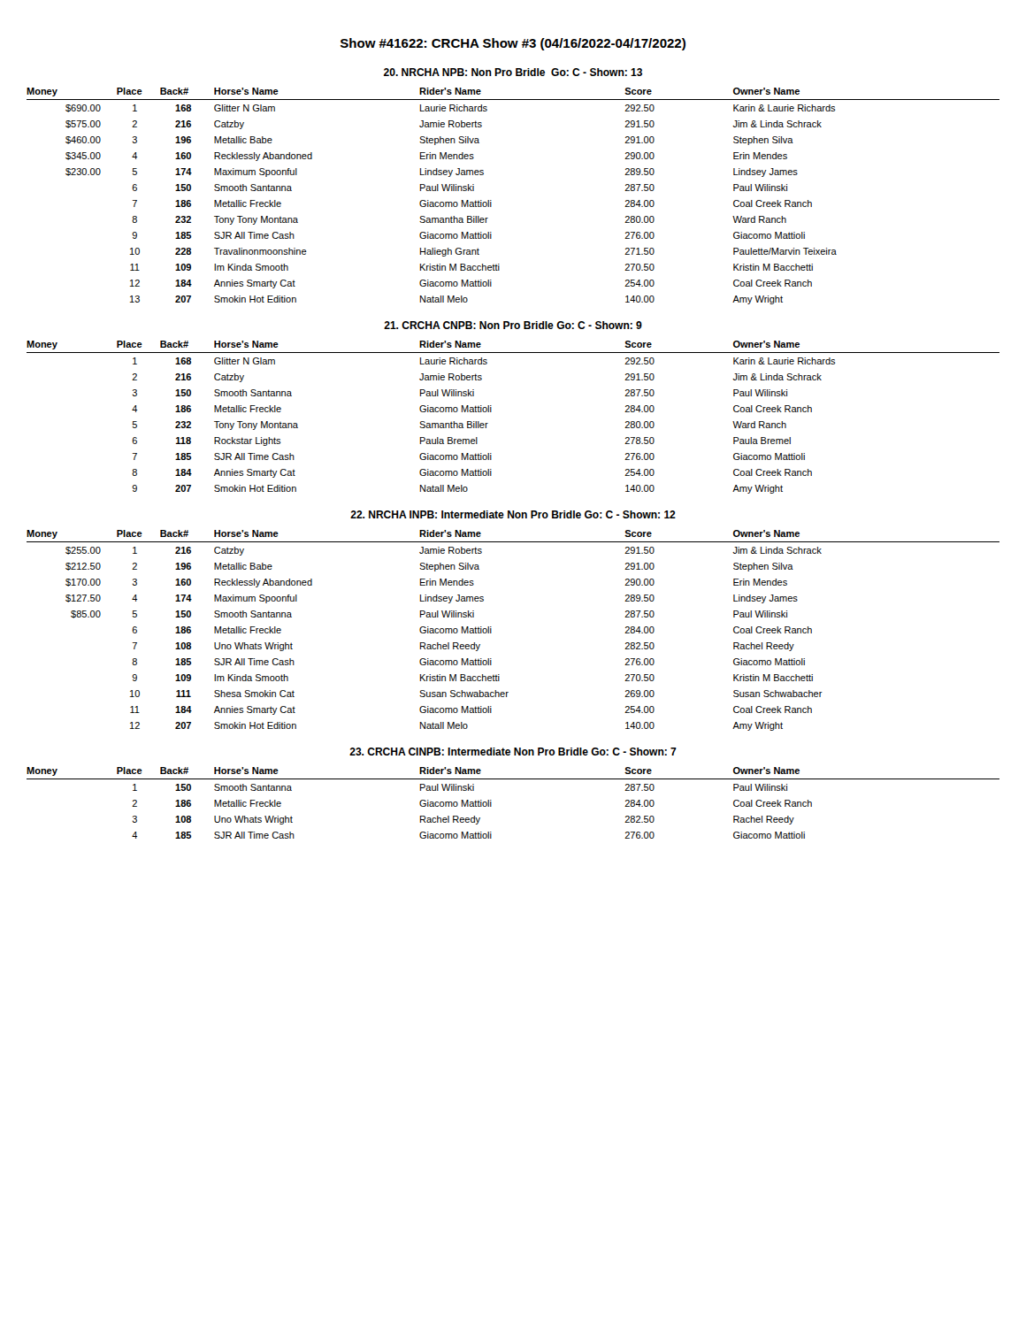Show #41622: CRCHA Show #3 (04/16/2022-04/17/2022)
20. NRCHA NPB: Non Pro Bridle Go: C - Shown: 13
| Money | Place | Back# | Horse's Name | Rider's Name | Score | Owner's Name |
| --- | --- | --- | --- | --- | --- | --- |
| $690.00 | 1 | 168 | Glitter N Glam | Laurie Richards | 292.50 | Karin & Laurie Richards |
| $575.00 | 2 | 216 | Catzby | Jamie Roberts | 291.50 | Jim & Linda Schrack |
| $460.00 | 3 | 196 | Metallic Babe | Stephen Silva | 291.00 | Stephen Silva |
| $345.00 | 4 | 160 | Recklessly Abandoned | Erin Mendes | 290.00 | Erin Mendes |
| $230.00 | 5 | 174 | Maximum Spoonful | Lindsey James | 289.50 | Lindsey James |
| | 6 | 150 | Smooth Santanna | Paul Wilinski | 287.50 | Paul Wilinski |
| | 7 | 186 | Metallic Freckle | Giacomo Mattioli | 284.00 | Coal Creek Ranch |
| | 8 | 232 | Tony Tony Montana | Samantha Biller | 280.00 | Ward Ranch |
| | 9 | 185 | SJR All Time Cash | Giacomo Mattioli | 276.00 | Giacomo Mattioli |
| | 10 | 228 | Travalinonmoonshine | Haliegh Grant | 271.50 | Paulette/Marvin Teixeira |
| | 11 | 109 | Im Kinda Smooth | Kristin M Bacchetti | 270.50 | Kristin M Bacchetti |
| | 12 | 184 | Annies Smarty Cat | Giacomo Mattioli | 254.00 | Coal Creek Ranch |
| | 13 | 207 | Smokin Hot Edition | Natall Melo | 140.00 | Amy Wright |
21. CRCHA CNPB: Non Pro Bridle Go: C - Shown: 9
| Money | Place | Back# | Horse's Name | Rider's Name | Score | Owner's Name |
| --- | --- | --- | --- | --- | --- | --- |
| | 1 | 168 | Glitter N Glam | Laurie Richards | 292.50 | Karin & Laurie Richards |
| | 2 | 216 | Catzby | Jamie Roberts | 291.50 | Jim & Linda Schrack |
| | 3 | 150 | Smooth Santanna | Paul Wilinski | 287.50 | Paul Wilinski |
| | 4 | 186 | Metallic Freckle | Giacomo Mattioli | 284.00 | Coal Creek Ranch |
| | 5 | 232 | Tony Tony Montana | Samantha Biller | 280.00 | Ward Ranch |
| | 6 | 118 | Rockstar Lights | Paula Bremel | 278.50 | Paula Bremel |
| | 7 | 185 | SJR All Time Cash | Giacomo Mattioli | 276.00 | Giacomo Mattioli |
| | 8 | 184 | Annies Smarty Cat | Giacomo Mattioli | 254.00 | Coal Creek Ranch |
| | 9 | 207 | Smokin Hot Edition | Natall Melo | 140.00 | Amy Wright |
22. NRCHA INPB: Intermediate Non Pro Bridle Go: C - Shown: 12
| Money | Place | Back# | Horse's Name | Rider's Name | Score | Owner's Name |
| --- | --- | --- | --- | --- | --- | --- |
| $255.00 | 1 | 216 | Catzby | Jamie Roberts | 291.50 | Jim & Linda Schrack |
| $212.50 | 2 | 196 | Metallic Babe | Stephen Silva | 291.00 | Stephen Silva |
| $170.00 | 3 | 160 | Recklessly Abandoned | Erin Mendes | 290.00 | Erin Mendes |
| $127.50 | 4 | 174 | Maximum Spoonful | Lindsey James | 289.50 | Lindsey James |
| $85.00 | 5 | 150 | Smooth Santanna | Paul Wilinski | 287.50 | Paul Wilinski |
| | 6 | 186 | Metallic Freckle | Giacomo Mattioli | 284.00 | Coal Creek Ranch |
| | 7 | 108 | Uno Whats Wright | Rachel Reedy | 282.50 | Rachel Reedy |
| | 8 | 185 | SJR All Time Cash | Giacomo Mattioli | 276.00 | Giacomo Mattioli |
| | 9 | 109 | Im Kinda Smooth | Kristin M Bacchetti | 270.50 | Kristin M Bacchetti |
| | 10 | 111 | Shesa Smokin Cat | Susan Schwabacher | 269.00 | Susan Schwabacher |
| | 11 | 184 | Annies Smarty Cat | Giacomo Mattioli | 254.00 | Coal Creek Ranch |
| | 12 | 207 | Smokin Hot Edition | Natall Melo | 140.00 | Amy Wright |
23. CRCHA CINPB: Intermediate Non Pro Bridle Go: C - Shown: 7
| Money | Place | Back# | Horse's Name | Rider's Name | Score | Owner's Name |
| --- | --- | --- | --- | --- | --- | --- |
| | 1 | 150 | Smooth Santanna | Paul Wilinski | 287.50 | Paul Wilinski |
| | 2 | 186 | Metallic Freckle | Giacomo Mattioli | 284.00 | Coal Creek Ranch |
| | 3 | 108 | Uno Whats Wright | Rachel Reedy | 282.50 | Rachel Reedy |
| | 4 | 185 | SJR All Time Cash | Giacomo Mattioli | 276.00 | Giacomo Mattioli |